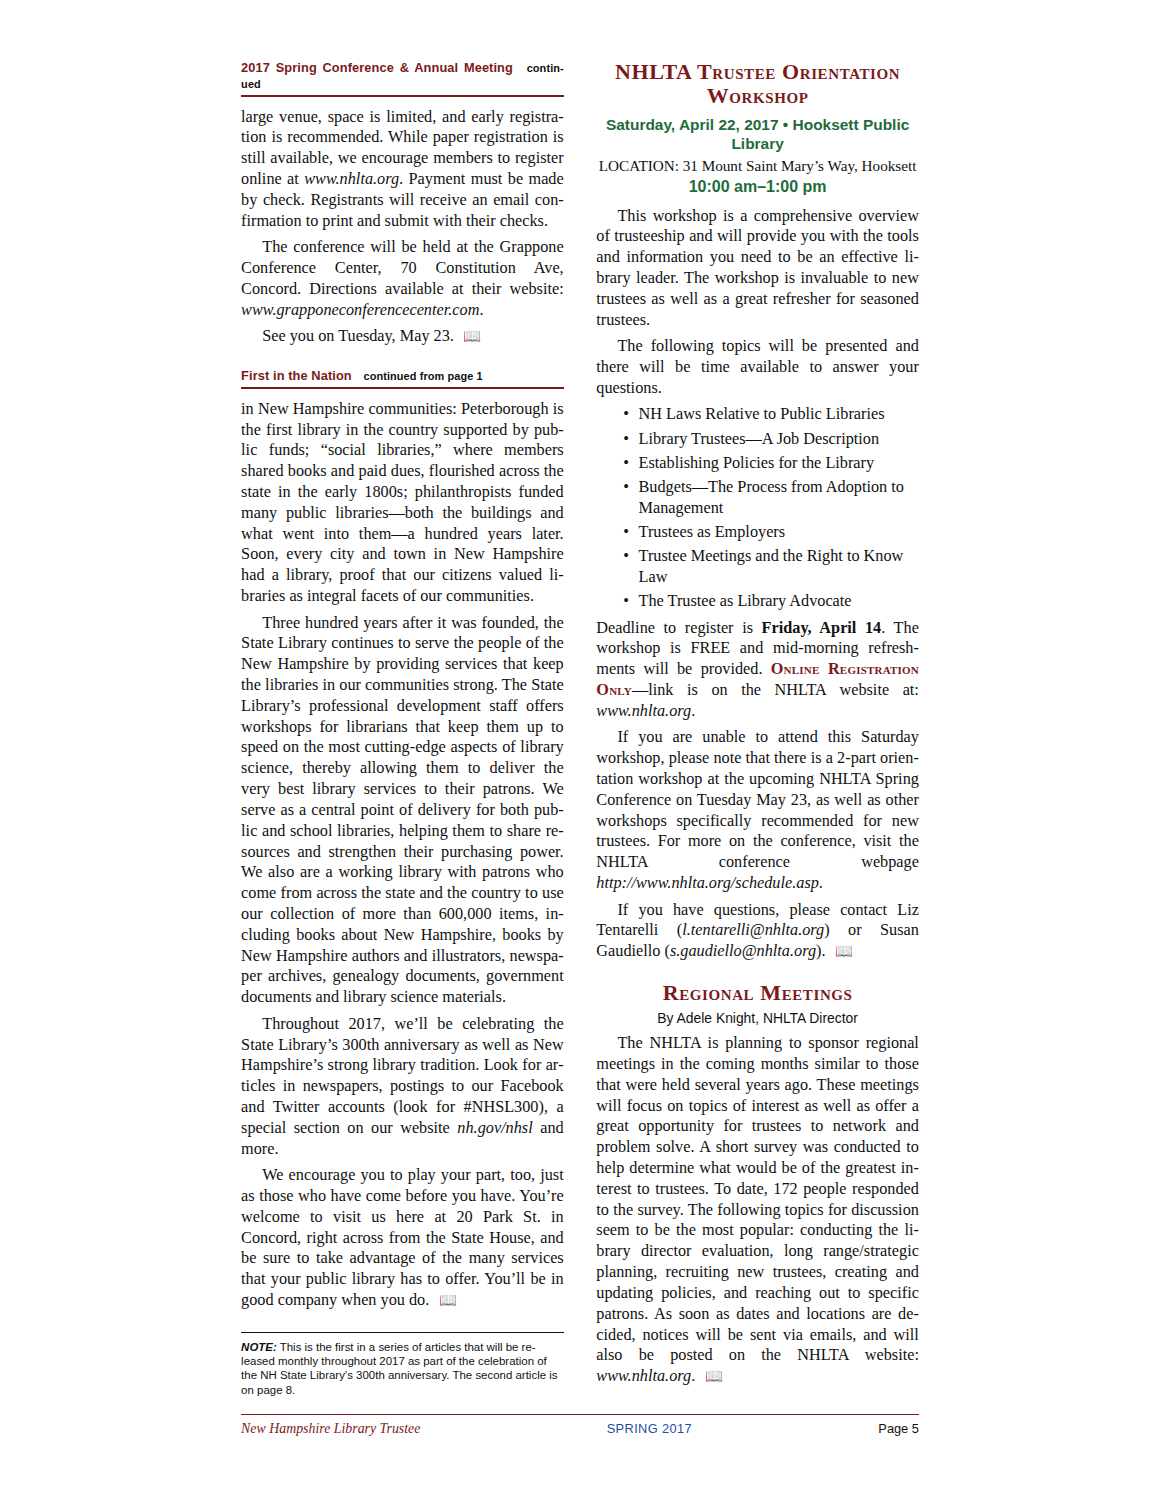2017 Spring Conference & Annual Meeting continued
large venue, space is limited, and early registration is recommended. While paper registration is still available, we encourage members to register online at www.nhlta.org. Payment must be made by check. Registrants will receive an email confirmation to print and submit with their checks.
The conference will be held at the Grappone Conference Center, 70 Constitution Ave, Concord. Directions available at their website: www.grapponeconferencecenter.com.
See you on Tuesday, May 23. 📖
First in the Nation continued from page 1
in New Hampshire communities: Peterborough is the first library in the country supported by public funds; “social libraries,” where members shared books and paid dues, flourished across the state in the early 1800s; philanthropists funded many public libraries—both the buildings and what went into them—a hundred years later. Soon, every city and town in New Hampshire had a library, proof that our citizens valued libraries as integral facets of our communities.
Three hundred years after it was founded, the State Library continues to serve the people of the New Hampshire by providing services that keep the libraries in our communities strong. The State Library’s professional development staff offers workshops for librarians that keep them up to speed on the most cutting-edge aspects of library science, thereby allowing them to deliver the very best library services to their patrons. We serve as a central point of delivery for both public and school libraries, helping them to share resources and strengthen their purchasing power. We also are a working library with patrons who come from across the state and the country to use our collection of more than 600,000 items, including books about New Hampshire, books by New Hampshire authors and illustrators, newspaper archives, genealogy documents, government documents and library science materials.
Throughout 2017, we’ll be celebrating the State Library’s 300th anniversary as well as New Hampshire’s strong library tradition. Look for articles in newspapers, postings to our Facebook and Twitter accounts (look for #NHSL300), a special section on our website nh.gov/nhsl and more.
We encourage you to play your part, too, just as those who have come before you have. You’re welcome to visit us here at 20 Park St. in Concord, right across from the State House, and be sure to take advantage of the many services that your public library has to offer. You’ll be in good company when you do. 📖
NOTE: This is the first in a series of articles that will be released monthly throughout 2017 as part of the celebration of the NH State Library’s 300th anniversary. The second article is on page 8.
NHLTA Trustee Orientation
Workshop
Saturday, April 22, 2017 • Hooksett Public Library
LOCATION: 31 Mount Saint Mary’s Way, Hooksett
10:00 am–1:00 pm
This workshop is a comprehensive overview of trusteeship and will provide you with the tools and information you need to be an effective library leader. The workshop is invaluable to new trustees as well as a great refresher for seasoned trustees.
The following topics will be presented and there will be time available to answer your questions.
NH Laws Relative to Public Libraries
Library Trustees—A Job Description
Establishing Policies for the Library
Budgets—The Process from Adoption to Management
Trustees as Employers
Trustee Meetings and the Right to Know Law
The Trustee as Library Advocate
Deadline to register is Friday, April 14. The workshop is FREE and mid-morning refreshments will be provided. Online Registration Only—link is on the NHLTA website at: www.nhlta.org.
If you are unable to attend this Saturday workshop, please note that there is a 2-part orientation workshop at the upcoming NHLTA Spring Conference on Tuesday May 23, as well as other workshops specifically recommended for new trustees. For more on the conference, visit the NHLTA conference webpage http://www.nhlta.org/schedule.asp.
If you have questions, please contact Liz Tentarelli (l.tentarelli@nhlta.org) or Susan Gaudiello (s.gaudiello@nhlta.org). 📖
Regional Meetings
By Adele Knight, NHLTA Director
The NHLTA is planning to sponsor regional meetings in the coming months similar to those that were held several years ago. These meetings will focus on topics of interest as well as offer a great opportunity for trustees to network and problem solve. A short survey was conducted to help determine what would be of the greatest interest to trustees. To date, 172 people responded to the survey. The following topics for discussion seem to be the most popular: conducting the library director evaluation, long range/strategic planning, recruiting new trustees, creating and updating policies, and reaching out to specific patrons. As soon as dates and locations are decided, notices will be sent via emails, and will also be posted on the NHLTA website: www.nhlta.org. 📖
New Hampshire Library Trustee
SPRING 2017
Page 5